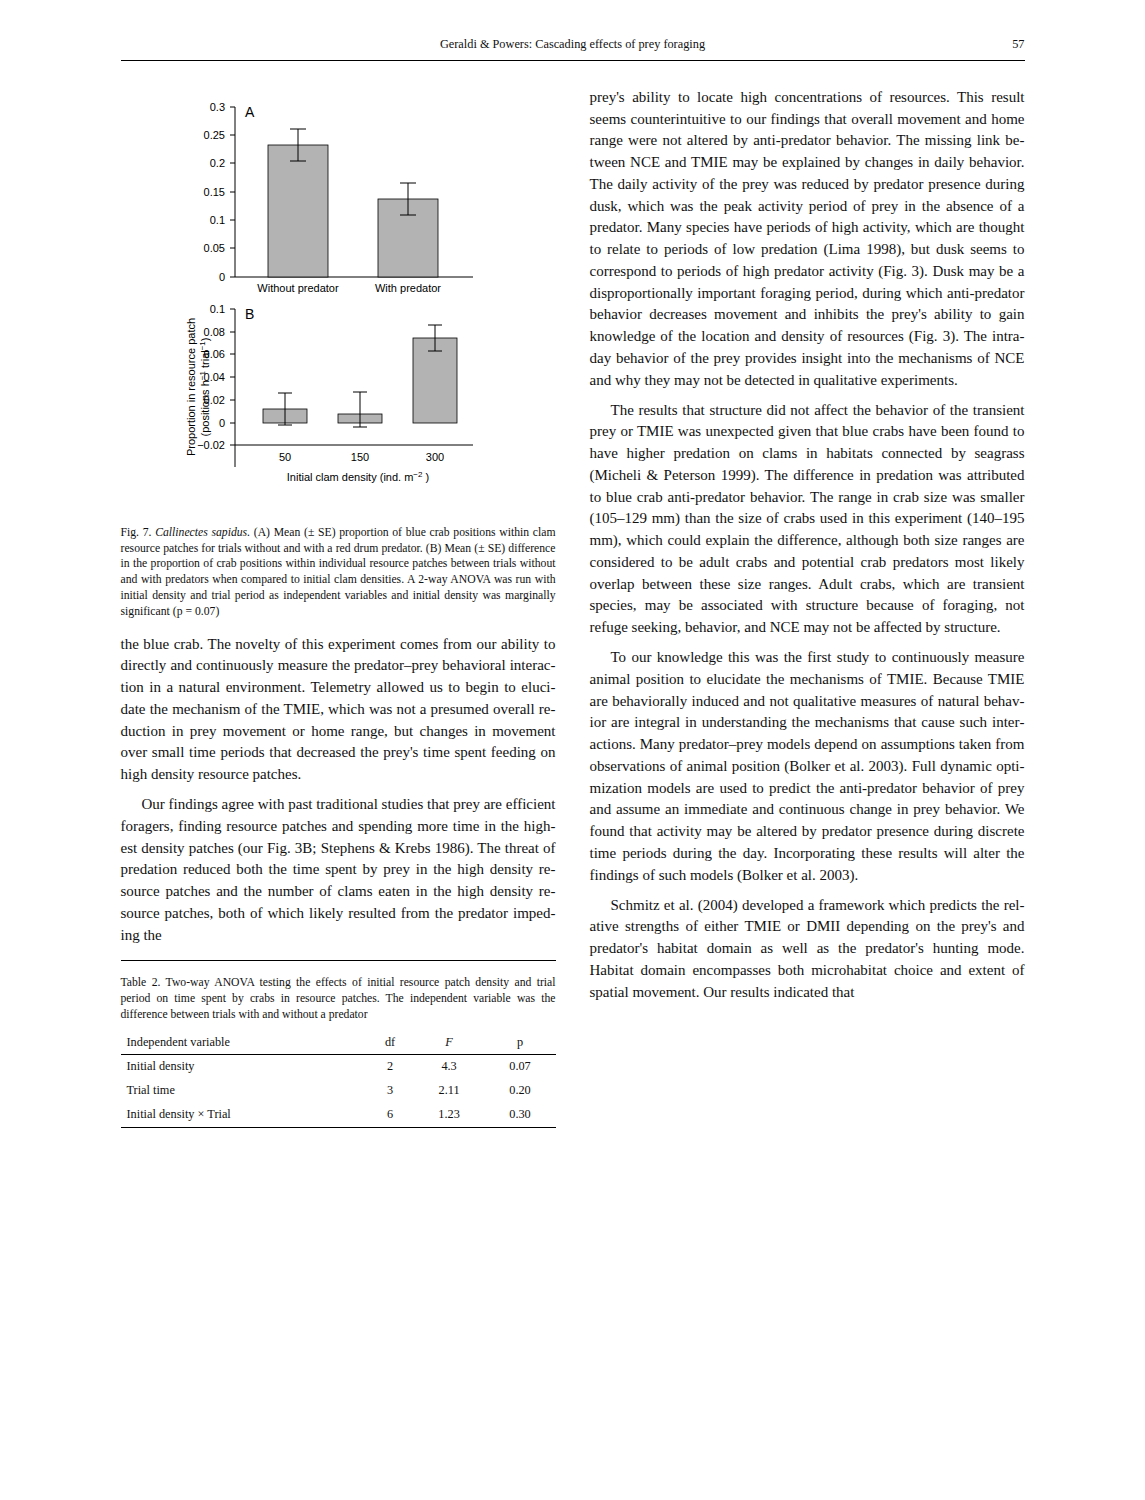Geraldi & Powers: Cascading effects of prey foraging
57
0.3 0.25 0.2 0.15 0.1 0.05 0 A Without predator With predator 0.1 0.08 0.06 0.04 0.02 0 −0.02 B 50 150 300 Initial clam density (ind. m−2 ) Proportion in resource patch (positions h−1 trial−1)
Fig. 7. Callinectes sapidus. (A) Mean (± SE) proportion of blue crab positions within clam resource patches for trials without and with a red drum predator. (B) Mean (± SE) difference in the proportion of crab positions within individual resource patches between trials without and with predators when compared to initial clam densities. A 2-way ANOVA was run with initial density and trial period as independent variables and initial density was marginally significant (p = 0.07)
the blue crab. The novelty of this experiment comes from our ability to directly and continuously measure the predator–prey behavioral interaction in a natural environment. Telemetry allowed us to begin to elucidate the mechanism of the TMIE, which was not a presumed overall reduction in prey movement or home range, but changes in movement over small time periods that decreased the prey's time spent feeding on high density resource patches.
Our findings agree with past traditional studies that prey are efficient foragers, finding resource patches and spending more time in the highest density patches (our Fig. 3B; Stephens & Krebs 1986). The threat of predation reduced both the time spent by prey in the high density resource patches and the number of clams eaten in the high density resource patches, both of which likely resulted from the predator impeding the
Table 2. Two-way ANOVA testing the effects of initial resource patch density and trial period on time spent by crabs in resource patches. The independent variable was the difference between trials with and without a predator
| Independent variable | df | F | p |
| --- | --- | --- | --- |
| Initial density | 2 | 4.3 | 0.07 |
| Trial time | 3 | 2.11 | 0.20 |
| Initial density × Trial | 6 | 1.23 | 0.30 |
prey's ability to locate high concentrations of resources. This result seems counterintuitive to our findings that overall movement and home range were not altered by anti-predator behavior. The missing link between NCE and TMIE may be explained by changes in daily behavior. The daily activity of the prey was reduced by predator presence during dusk, which was the peak activity period of prey in the absence of a predator. Many species have periods of high activity, which are thought to relate to periods of low predation (Lima 1998), but dusk seems to correspond to periods of high predator activity (Fig. 3). Dusk may be a disproportionally important foraging period, during which anti-predator behavior decreases movement and inhibits the prey's ability to gain knowledge of the location and density of resources (Fig. 3). The intra-day behavior of the prey provides insight into the mechanisms of NCE and why they may not be detected in qualitative experiments.
The results that structure did not affect the behavior of the transient prey or TMIE was unexpected given that blue crabs have been found to have higher predation on clams in habitats connected by seagrass (Micheli & Peterson 1999). The difference in predation was attributed to blue crab anti-predator behavior. The range in crab size was smaller (105–129 mm) than the size of crabs used in this experiment (140–195 mm), which could explain the difference, although both size ranges are considered to be adult crabs and potential crab predators most likely overlap between these size ranges. Adult crabs, which are transient species, may be associated with structure because of foraging, not refuge seeking, behavior, and NCE may not be affected by structure.
To our knowledge this was the first study to continuously measure animal position to elucidate the mechanisms of TMIE. Because TMIE are behaviorally induced and not qualitative measures of natural behavior are integral in understanding the mechanisms that cause such interactions. Many predator–prey models depend on assumptions taken from observations of animal position (Bolker et al. 2003). Full dynamic optimization models are used to predict the anti-predator behavior of prey and assume an immediate and continuous change in prey behavior. We found that activity may be altered by predator presence during discrete time periods during the day. Incorporating these results will alter the findings of such models (Bolker et al. 2003).
Schmitz et al. (2004) developed a framework which predicts the relative strengths of either TMIE or DMII depending on the prey's and predator's habitat domain as well as the predator's hunting mode. Habitat domain encompasses both microhabitat choice and extent of spatial movement. Our results indicated that